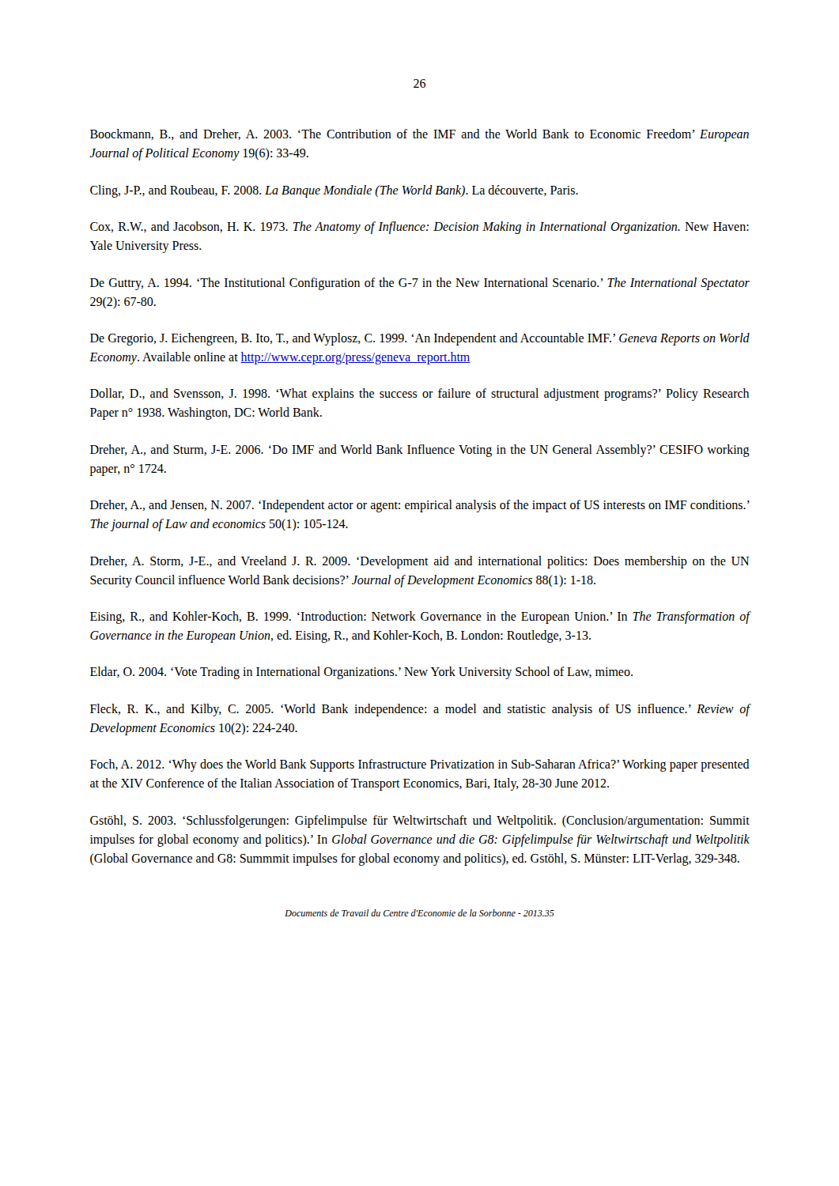26
Boockmann, B., and Dreher, A. 2003. ‘The Contribution of the IMF and the World Bank to Economic Freedom’ European Journal of Political Economy 19(6): 33-49.
Cling, J-P., and Roubeau, F. 2008. La Banque Mondiale (The World Bank). La découverte, Paris.
Cox, R.W., and Jacobson, H. K. 1973. The Anatomy of Influence: Decision Making in International Organization. New Haven: Yale University Press.
De Guttry, A. 1994. ‘The Institutional Configuration of the G-7 in the New International Scenario.’ The International Spectator 29(2): 67-80.
De Gregorio, J. Eichengreen, B. Ito, T., and Wyplosz, C. 1999. ‘An Independent and Accountable IMF.’ Geneva Reports on World Economy. Available online at http://www.cepr.org/press/geneva_report.htm
Dollar, D., and Svensson, J. 1998. ‘What explains the success or failure of structural adjustment programs?’ Policy Research Paper n° 1938. Washington, DC: World Bank.
Dreher, A., and Sturm, J-E. 2006. ‘Do IMF and World Bank Influence Voting in the UN General Assembly?’ CESIFO working paper, n° 1724.
Dreher, A., and Jensen, N. 2007. ‘Independent actor or agent: empirical analysis of the impact of US interests on IMF conditions.’ The journal of Law and economics 50(1): 105-124.
Dreher, A. Storm, J-E., and Vreeland J. R. 2009. ‘Development aid and international politics: Does membership on the UN Security Council influence World Bank decisions?’ Journal of Development Economics 88(1): 1-18.
Eising, R., and Kohler-Koch, B. 1999. ‘Introduction: Network Governance in the European Union.’ In The Transformation of Governance in the European Union, ed. Eising, R., and Kohler-Koch, B. London: Routledge, 3-13.
Eldar, O. 2004. ‘Vote Trading in International Organizations.’ New York University School of Law, mimeo.
Fleck, R. K., and Kilby, C. 2005. ‘World Bank independence: a model and statistic analysis of US influence.’ Review of Development Economics 10(2): 224-240.
Foch, A. 2012. ‘Why does the World Bank Supports Infrastructure Privatization in Sub-Saharan Africa?’ Working paper presented at the XIV Conference of the Italian Association of Transport Economics, Bari, Italy, 28-30 June 2012.
Gstöhl, S. 2003. ‘Schlussfolgerungen: Gipfelimpulse für Weltwirtschaft und Weltpolitik. (Conclusion/argumentation: Summit impulses for global economy and politics).’ In Global Governance und die G8: Gipfelimpulse für Weltwirtschaft und Weltpolitik (Global Governance and G8: Summmit impulses for global economy and politics), ed. Gstöhl, S. Münster: LIT-Verlag, 329-348.
Documents de Travail du Centre d'Economie de la Sorbonne - 2013.35